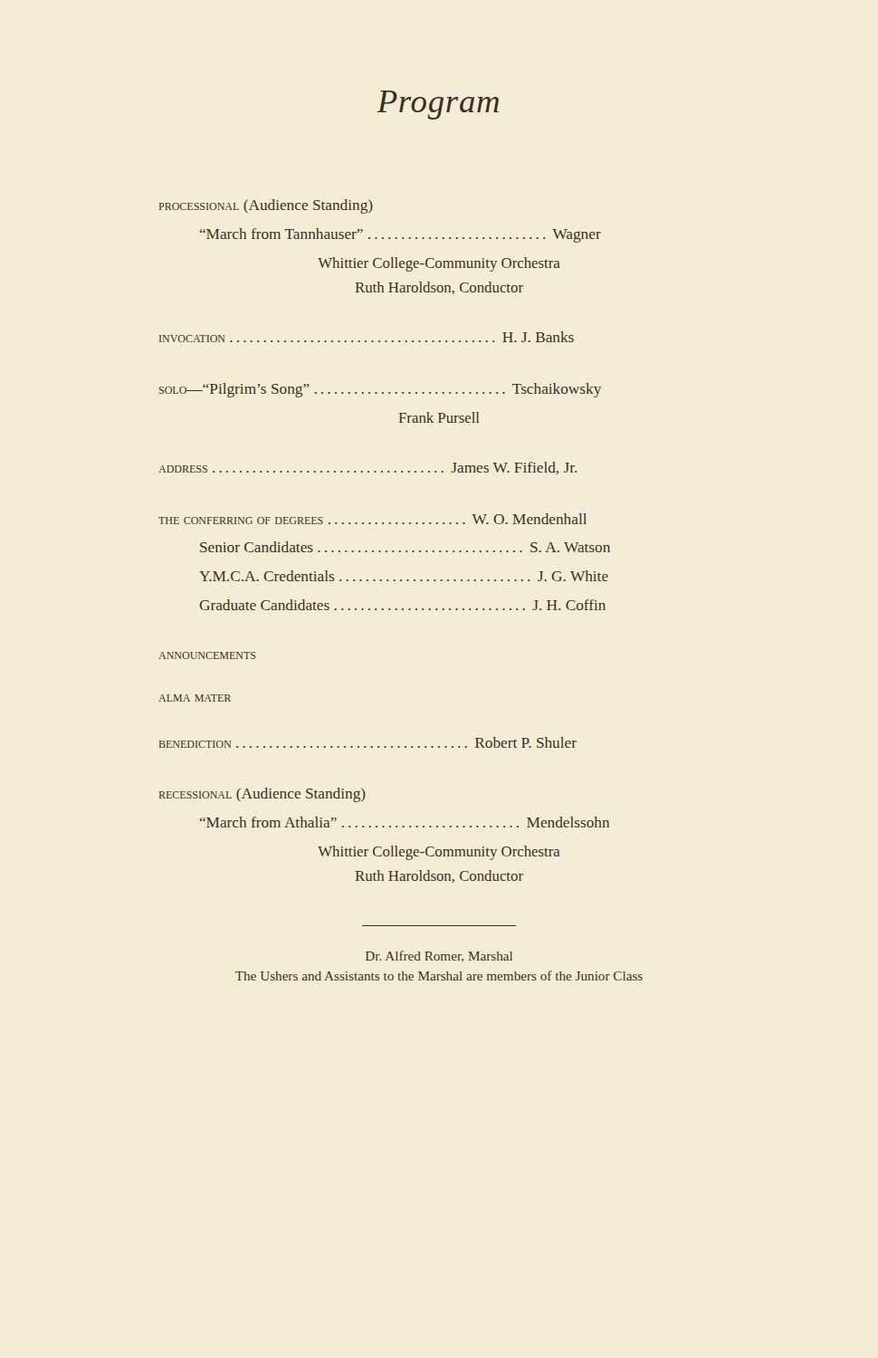Program
Processional (Audience Standing)
“March from Tannhauser” ........................... Wagner
Whittier College-Community Orchestra
Ruth Haroldson, Conductor
Invocation ........................................ H. J. Banks
Solo—“Pilgrim’s Song” ............................. Tschaikowsky
Frank Pursell
Address ................................... James W. Fifield, Jr.
The Conferring of Degrees ..................... W. O. Mendenhall
Senior Candidates ............................... S. A. Watson
Y.M.C.A. Credentials ............................. J. G. White
Graduate Candidates ............................. J. H. Coffin
Announcements
Alma Mater
Benediction ................................... Robert P. Shuler
Recessional (Audience Standing)
“March from Athalia” ........................... Mendelssohn
Whittier College-Community Orchestra
Ruth Haroldson, Conductor
Dr. Alfred Romer, Marshal
The Ushers and Assistants to the Marshal are members of the Junior Class